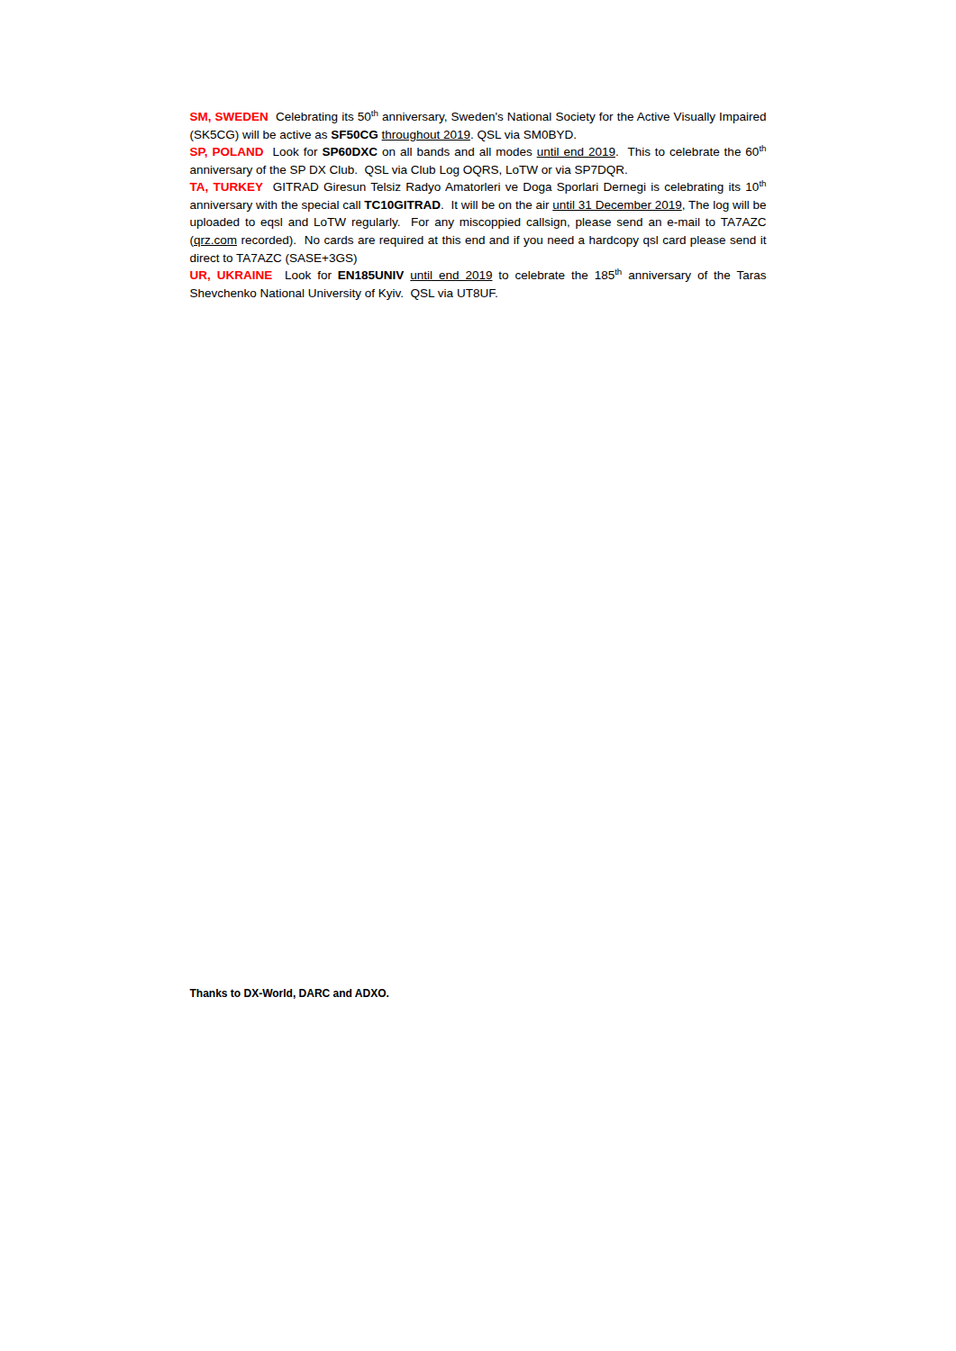SM, SWEDEN Celebrating its 50th anniversary, Sweden's National Society for the Active Visually Impaired (SK5CG) will be active as SF50CG throughout 2019. QSL via SM0BYD.
SP, POLAND Look for SP60DXC on all bands and all modes until end 2019. This to celebrate the 60th anniversary of the SP DX Club. QSL via Club Log OQRS, LoTW or via SP7DQR.
TA, TURKEY GITRAD Giresun Telsiz Radyo Amatorleri ve Doga Sporlari Dernegi is celebrating its 10th anniversary with the special call TC10GITRAD. It will be on the air until 31 December 2019, The log will be uploaded to eqsl and LoTW regularly. For any miscoppied callsign, please send an e-mail to TA7AZC (qrz.com recorded). No cards are required at this end and if you need a hardcopy qsl card please send it direct to TA7AZC (SASE+3GS)
UR, UKRAINE Look for EN185UNIV until end 2019 to celebrate the 185th anniversary of the Taras Shevchenko National University of Kyiv. QSL via UT8UF.
Thanks to DX-World, DARC and ADXO.